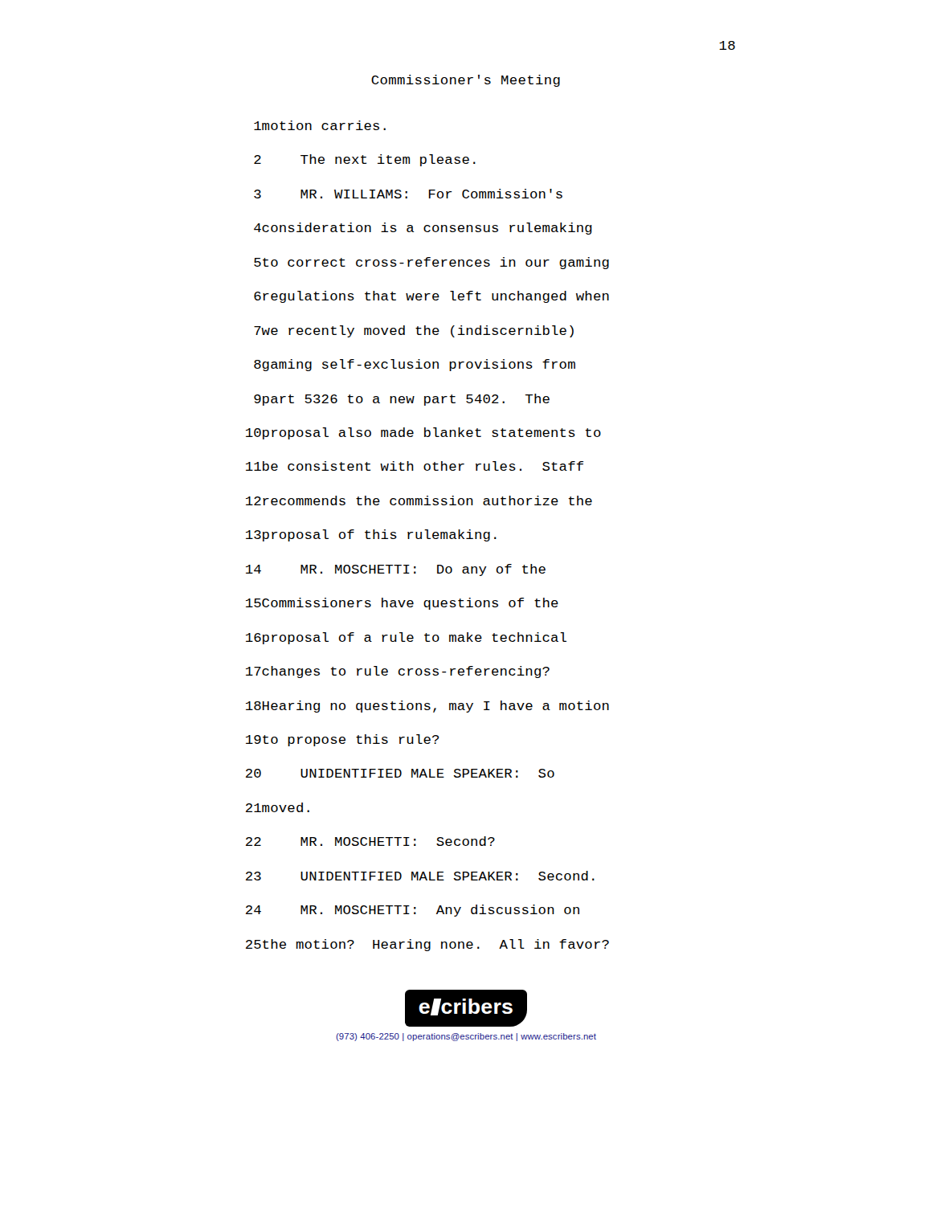18
Commissioner's Meeting
| 1 | motion carries. |
| 2 | The next item please. |
| 3 | MR. WILLIAMS: For Commission's |
| 4 | consideration is a consensus rulemaking |
| 5 | to correct cross-references in our gaming |
| 6 | regulations that were left unchanged when |
| 7 | we recently moved the (indiscernible) |
| 8 | gaming self-exclusion provisions from |
| 9 | part 5326 to a new part 5402. The |
| 10 | proposal also made blanket statements to |
| 11 | be consistent with other rules. Staff |
| 12 | recommends the commission authorize the |
| 13 | proposal of this rulemaking. |
| 14 | MR. MOSCHETTI: Do any of the |
| 15 | Commissioners have questions of the |
| 16 | proposal of a rule to make technical |
| 17 | changes to rule cross-referencing? |
| 18 | Hearing no questions, may I have a motion |
| 19 | to propose this rule? |
| 20 | UNIDENTIFIED MALE SPEAKER: So |
| 21 | moved. |
| 22 | MR. MOSCHETTI: Second? |
| 23 | UNIDENTIFIED MALE SPEAKER: Second. |
| 24 | MR. MOSCHETTI: Any discussion on |
| 25 | the motion? Hearing none. All in favor? |
e cribers
(973) 406-2250 | operations@escribers.net | www.escribers.net